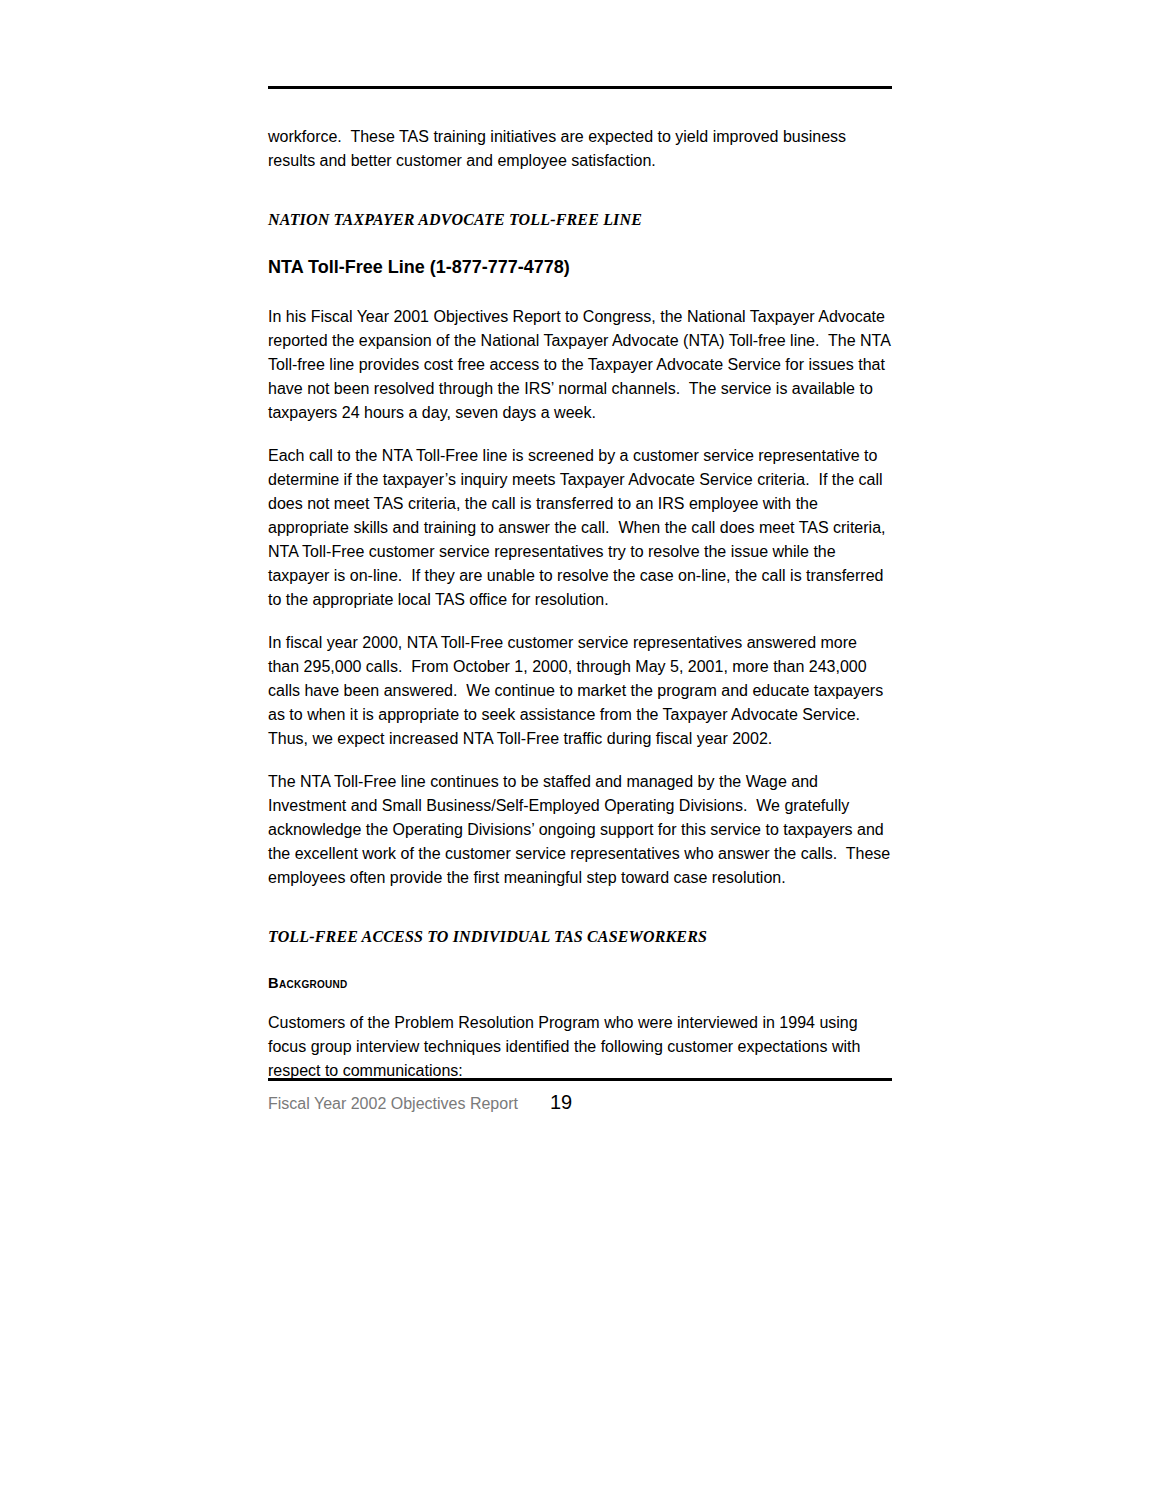workforce. These TAS training initiatives are expected to yield improved business results and better customer and employee satisfaction.
NATION TAXPAYER ADVOCATE TOLL-FREE LINE
NTA Toll-Free Line (1-877-777-4778)
In his Fiscal Year 2001 Objectives Report to Congress, the National Taxpayer Advocate reported the expansion of the National Taxpayer Advocate (NTA) Toll-free line. The NTA Toll-free line provides cost free access to the Taxpayer Advocate Service for issues that have not been resolved through the IRS’ normal channels. The service is available to taxpayers 24 hours a day, seven days a week.
Each call to the NTA Toll-Free line is screened by a customer service representative to determine if the taxpayer’s inquiry meets Taxpayer Advocate Service criteria. If the call does not meet TAS criteria, the call is transferred to an IRS employee with the appropriate skills and training to answer the call. When the call does meet TAS criteria, NTA Toll-Free customer service representatives try to resolve the issue while the taxpayer is on-line. If they are unable to resolve the case on-line, the call is transferred to the appropriate local TAS office for resolution.
In fiscal year 2000, NTA Toll-Free customer service representatives answered more than 295,000 calls. From October 1, 2000, through May 5, 2001, more than 243,000 calls have been answered. We continue to market the program and educate taxpayers as to when it is appropriate to seek assistance from the Taxpayer Advocate Service. Thus, we expect increased NTA Toll-Free traffic during fiscal year 2002.
The NTA Toll-Free line continues to be staffed and managed by the Wage and Investment and Small Business/Self-Employed Operating Divisions. We gratefully acknowledge the Operating Divisions’ ongoing support for this service to taxpayers and the excellent work of the customer service representatives who answer the calls. These employees often provide the first meaningful step toward case resolution.
TOLL-FREE ACCESS TO INDIVIDUAL TAS CASEWORKERS
Background
Customers of the Problem Resolution Program who were interviewed in 1994 using focus group interview techniques identified the following customer expectations with respect to communications:
Fiscal Year 2002 Objectives Report 19